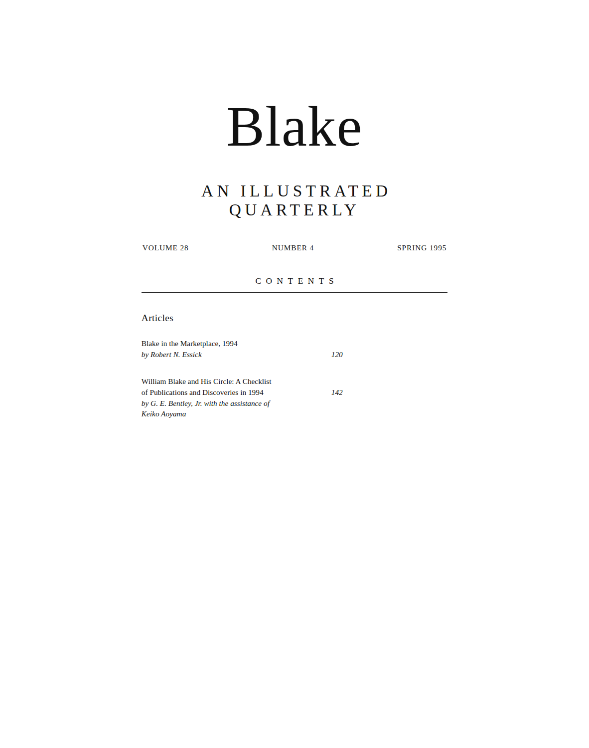Blake
AN ILLUSTRATED QUARTERLY
VOLUME 28 NUMBER 4 SPRING 1995
CONTENTS
Articles
| Blake in the Marketplace, 1994 by Robert N. Essick | x 120 |
| William Blake and His Circle: A Checklist of Publications and Discoveries in 1994 by G. E. Bentley, Jr. with the assistance of Keiko Aoyama | x x x 142 |